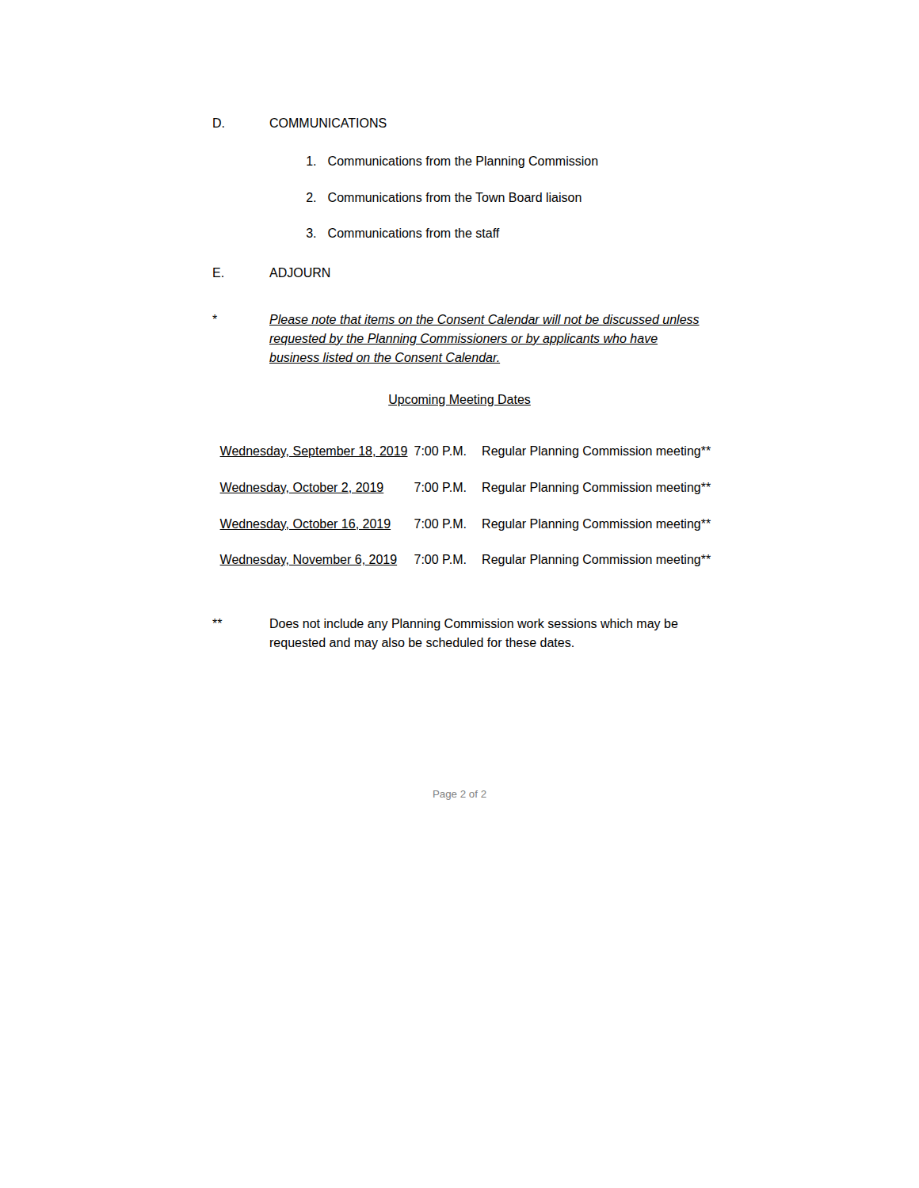D.
COMMUNICATIONS
Communications from the Planning Commission
Communications from the Town Board liaison
Communications from the staff
E.
ADJOURN
*
Please note that items on the Consent Calendar will not be discussed unless requested by the Planning Commissioners or by applicants who have business listed on the Consent Calendar.
Upcoming Meeting Dates
| Wednesday, September 18, 2019 | 7:00 P.M. | Regular Planning Commission meeting** |
| Wednesday, October 2, 2019 | 7:00 P.M. | Regular Planning Commission meeting** |
| Wednesday, October 16, 2019 | 7:00 P.M. | Regular Planning Commission meeting** |
| Wednesday, November 6, 2019 | 7:00 P.M. | Regular Planning Commission meeting** |
**
Does not include any Planning Commission work sessions which may be requested and may also be scheduled for these dates.
Page 2 of 2